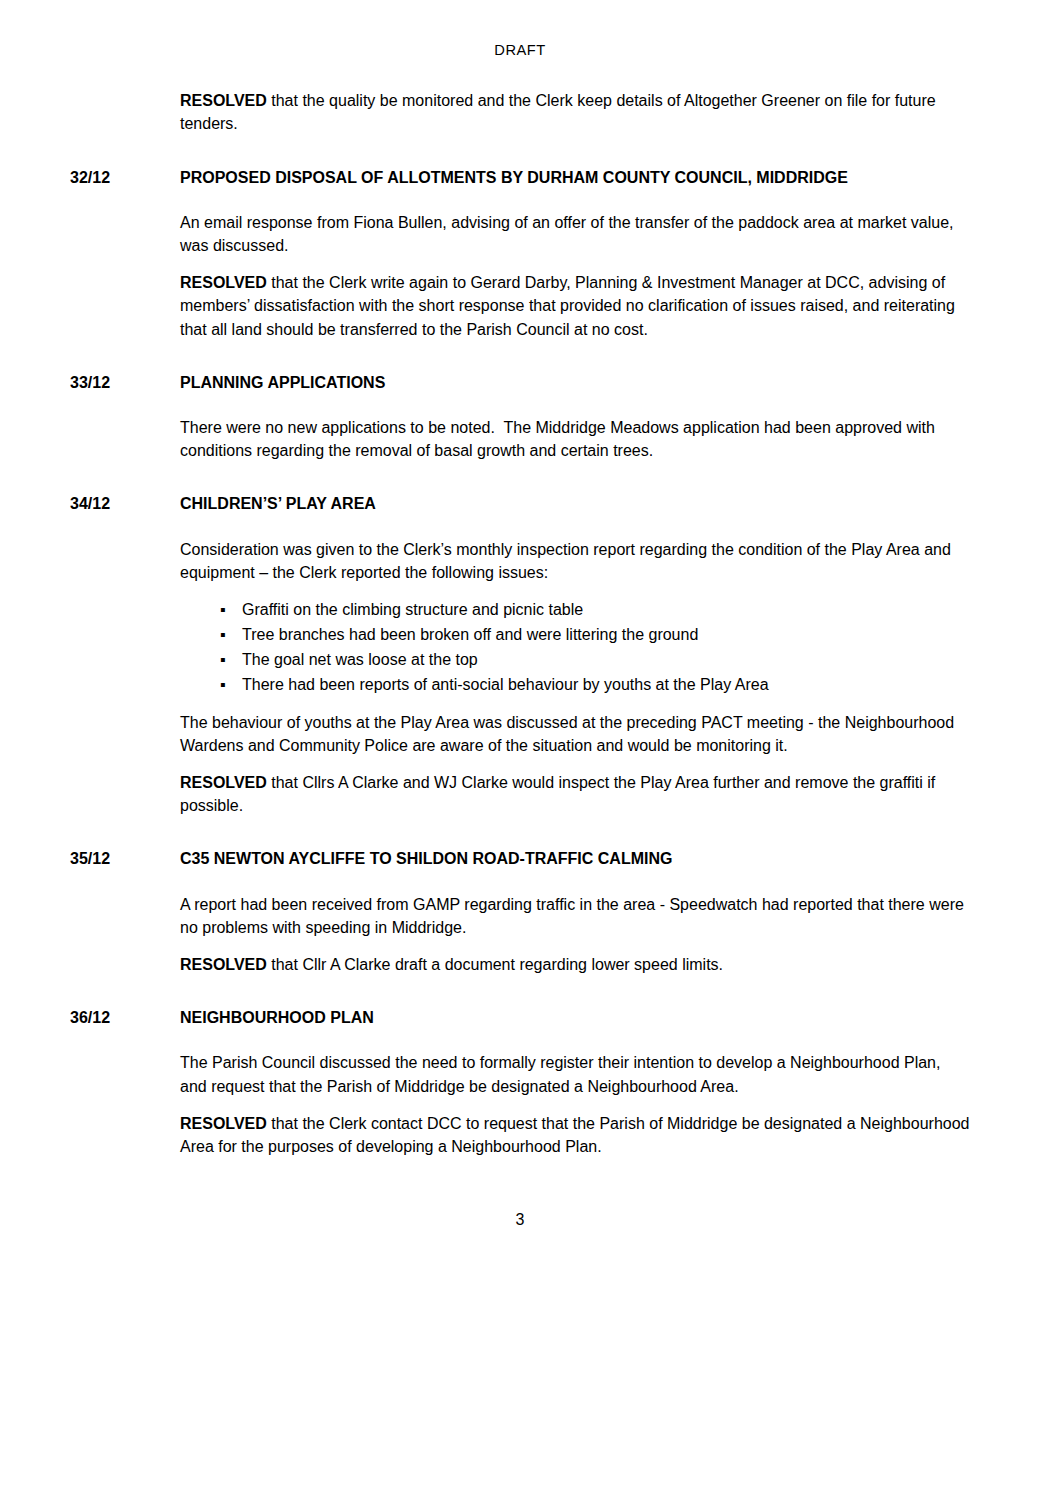DRAFT
RESOLVED that the quality be monitored and the Clerk keep details of Altogether Greener on file for future tenders.
32/12
PROPOSED DISPOSAL OF ALLOTMENTS BY DURHAM COUNTY COUNCIL, MIDDRIDGE
An email response from Fiona Bullen, advising of an offer of the transfer of the paddock area at market value, was discussed.
RESOLVED that the Clerk write again to Gerard Darby, Planning & Investment Manager at DCC, advising of members’ dissatisfaction with the short response that provided no clarification of issues raised, and reiterating that all land should be transferred to the Parish Council at no cost.
33/12
PLANNING APPLICATIONS
There were no new applications to be noted. The Middridge Meadows application had been approved with conditions regarding the removal of basal growth and certain trees.
34/12
CHILDREN’S’ PLAY AREA
Consideration was given to the Clerk’s monthly inspection report regarding the condition of the Play Area and equipment – the Clerk reported the following issues:
Graffiti on the climbing structure and picnic table
Tree branches had been broken off and were littering the ground
The goal net was loose at the top
There had been reports of anti-social behaviour by youths at the Play Area
The behaviour of youths at the Play Area was discussed at the preceding PACT meeting - the Neighbourhood Wardens and Community Police are aware of the situation and would be monitoring it.
RESOLVED that Cllrs A Clarke and WJ Clarke would inspect the Play Area further and remove the graffiti if possible.
35/12
C35 NEWTON AYCLIFFE TO SHILDON ROAD-TRAFFIC CALMING
A report had been received from GAMP regarding traffic in the area - Speedwatch had reported that there were no problems with speeding in Middridge.
RESOLVED that Cllr A Clarke draft a document regarding lower speed limits.
36/12
NEIGHBOURHOOD PLAN
The Parish Council discussed the need to formally register their intention to develop a Neighbourhood Plan, and request that the Parish of Middridge be designated a Neighbourhood Area.
RESOLVED that the Clerk contact DCC to request that the Parish of Middridge be designated a Neighbourhood Area for the purposes of developing a Neighbourhood Plan.
3